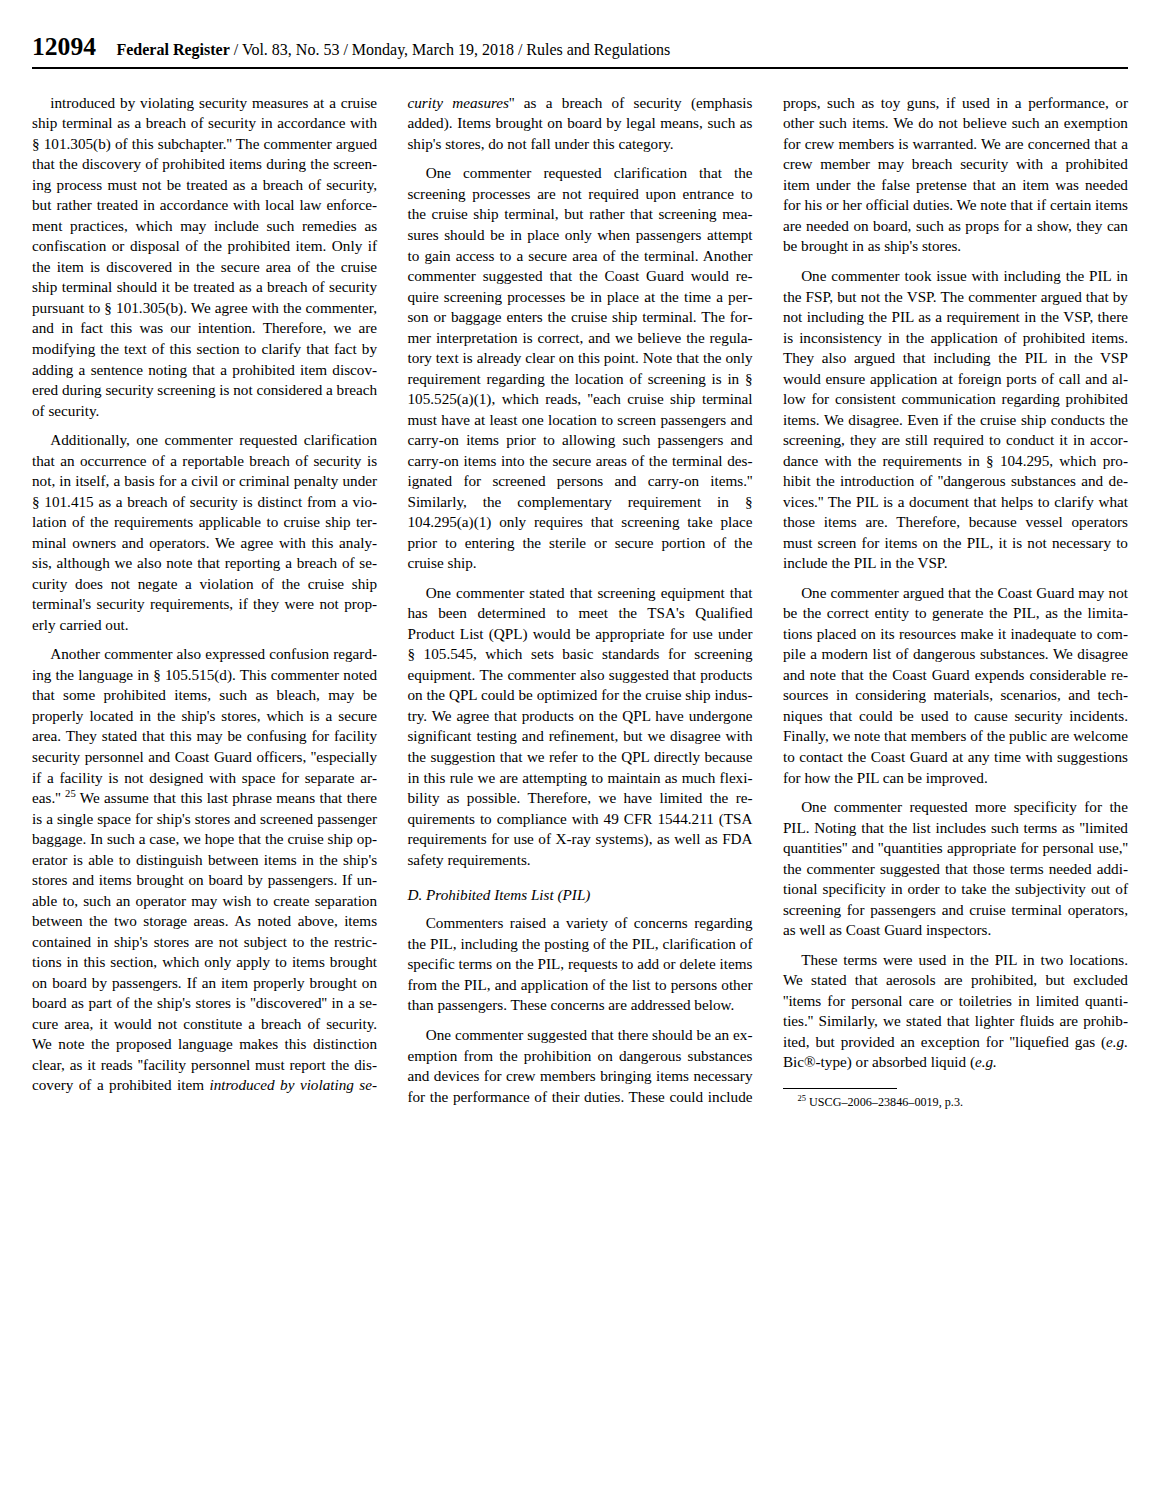12094 Federal Register / Vol. 83, No. 53 / Monday, March 19, 2018 / Rules and Regulations
introduced by violating security measures at a cruise ship terminal as a breach of security in accordance with § 101.305(b) of this subchapter.'' The commenter argued that the discovery of prohibited items during the screening process must not be treated as a breach of security, but rather treated in accordance with local law enforcement practices, which may include such remedies as confiscation or disposal of the prohibited item. Only if the item is discovered in the secure area of the cruise ship terminal should it be treated as a breach of security pursuant to § 101.305(b). We agree with the commenter, and in fact this was our intention. Therefore, we are modifying the text of this section to clarify that fact by adding a sentence noting that a prohibited item discovered during security screening is not considered a breach of security.
Additionally, one commenter requested clarification that an occurrence of a reportable breach of security is not, in itself, a basis for a civil or criminal penalty under § 101.415 as a breach of security is distinct from a violation of the requirements applicable to cruise ship terminal owners and operators. We agree with this analysis, although we also note that reporting a breach of security does not negate a violation of the cruise ship terminal's security requirements, if they were not properly carried out.
Another commenter also expressed confusion regarding the language in § 105.515(d). This commenter noted that some prohibited items, such as bleach, may be properly located in the ship's stores, which is a secure area. They stated that this may be confusing for facility security personnel and Coast Guard officers, ''especially if a facility is not designed with space for separate areas.'' 25 We assume that this last phrase means that there is a single space for ship's stores and screened passenger baggage. In such a case, we hope that the cruise ship operator is able to distinguish between items in the ship's stores and items brought on board by passengers. If unable to, such an operator may wish to create separation between the two storage areas. As noted above, items contained in ship's stores are not subject to the restrictions in this section, which only apply to items brought on board by passengers. If an item properly brought on board as part of the ship's stores is ''discovered'' in a secure area, it would not constitute a breach of security. We note the proposed language makes this distinction clear, as it reads ''facility personnel must report the discovery of a prohibited item introduced by violating security measures'' as a breach of security (emphasis added). Items brought on board by legal means, such as ship's stores, do not fall under this category.
One commenter requested clarification that the screening processes are not required upon entrance to the cruise ship terminal, but rather that screening measures should be in place only when passengers attempt to gain access to a secure area of the terminal. Another commenter suggested that the Coast Guard would require screening processes be in place at the time a person or baggage enters the cruise ship terminal. The former interpretation is correct, and we believe the regulatory text is already clear on this point. Note that the only requirement regarding the location of screening is in § 105.525(a)(1), which reads, ''each cruise ship terminal must have at least one location to screen passengers and carry-on items prior to allowing such passengers and carry-on items into the secure areas of the terminal designated for screened persons and carry-on items.'' Similarly, the complementary requirement in § 104.295(a)(1) only requires that screening take place prior to entering the sterile or secure portion of the cruise ship.
One commenter stated that screening equipment that has been determined to meet the TSA's Qualified Product List (QPL) would be appropriate for use under § 105.545, which sets basic standards for screening equipment. The commenter also suggested that products on the QPL could be optimized for the cruise ship industry. We agree that products on the QPL have undergone significant testing and refinement, but we disagree with the suggestion that we refer to the QPL directly because in this rule we are attempting to maintain as much flexibility as possible. Therefore, we have limited the requirements to compliance with 49 CFR 1544.211 (TSA requirements for use of X-ray systems), as well as FDA safety requirements.
D. Prohibited Items List (PIL)
Commenters raised a variety of concerns regarding the PIL, including the posting of the PIL, clarification of specific terms on the PIL, requests to add or delete items from the PIL, and application of the list to persons other than passengers. These concerns are addressed below.
One commenter suggested that there should be an exemption from the prohibition on dangerous substances and devices for crew members bringing items necessary for the performance of their duties. These could include props, such as toy guns, if used in a performance, or other such items. We do not believe such an exemption for crew members is warranted. We are concerned that a crew member may breach security with a prohibited item under the false pretense that an item was needed for his or her official duties. We note that if certain items are needed on board, such as props for a show, they can be brought in as ship's stores.
One commenter took issue with including the PIL in the FSP, but not the VSP. The commenter argued that by not including the PIL as a requirement in the VSP, there is inconsistency in the application of prohibited items. They also argued that including the PIL in the VSP would ensure application at foreign ports of call and allow for consistent communication regarding prohibited items. We disagree. Even if the cruise ship conducts the screening, they are still required to conduct it in accordance with the requirements in § 104.295, which prohibit the introduction of ''dangerous substances and devices.'' The PIL is a document that helps to clarify what those items are. Therefore, because vessel operators must screen for items on the PIL, it is not necessary to include the PIL in the VSP.
One commenter argued that the Coast Guard may not be the correct entity to generate the PIL, as the limitations placed on its resources make it inadequate to compile a modern list of dangerous substances. We disagree and note that the Coast Guard expends considerable resources in considering materials, scenarios, and techniques that could be used to cause security incidents. Finally, we note that members of the public are welcome to contact the Coast Guard at any time with suggestions for how the PIL can be improved.
One commenter requested more specificity for the PIL. Noting that the list includes such terms as ''limited quantities'' and ''quantities appropriate for personal use,'' the commenter suggested that those terms needed additional specificity in order to take the subjectivity out of screening for passengers and cruise terminal operators, as well as Coast Guard inspectors.
These terms were used in the PIL in two locations. We stated that aerosols are prohibited, but excluded ''items for personal care or toiletries in limited quantities.'' Similarly, we stated that lighter fluids are prohibited, but provided an exception for ''liquefied gas (e.g. Bic®-type) or absorbed liquid (e.g.
25 USCG–2006–23846–0019, p.3.